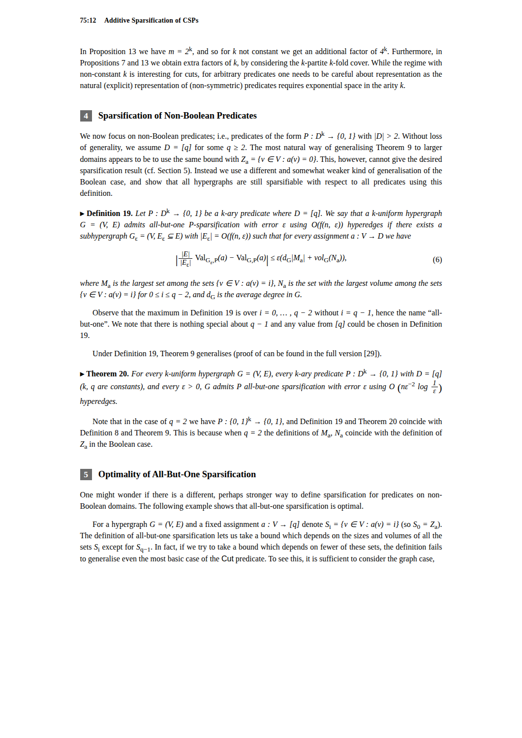75:12 Additive Sparsification of CSPs
In Proposition 13 we have m = 2k, and so for k not constant we get an additional factor of 4k. Furthermore, in Propositions 7 and 13 we obtain extra factors of k, by considering the k-partite k-fold cover. While the regime with non-constant k is interesting for cuts, for arbitrary predicates one needs to be careful about representation as the natural (explicit) representation of (non-symmetric) predicates requires exponential space in the arity k.
4 Sparsification of Non-Boolean Predicates
We now focus on non-Boolean predicates; i.e., predicates of the form P : Dk → {0, 1} with |D| > 2. Without loss of generality, we assume D = [q] for some q ≥ 2. The most natural way of generalising Theorem 9 to larger domains appears to be to use the same bound with Za = {v ∈ V : a(v) = 0}. This, however, cannot give the desired sparsification result (cf. Section 5). Instead we use a different and somewhat weaker kind of generalisation of the Boolean case, and show that all hypergraphs are still sparsifiable with respect to all predicates using this definition.
▸ Definition 19. Let P : Dk → {0, 1} be a k-ary predicate where D = [q]. We say that a k-uniform hypergraph G = (V, E) admits all-but-one P-sparsification with error ε using O(f(n, ε)) hyperedges if there exists a subhypergraph Gε = (V, Eε ⊆ E) with |Eε| = O(f(n, ε)) such that for every assignment a : V → D we have
||E||Eε| ValGε,P(a) − ValG,P(a)| ≤ ε(dG|Ma| + volG(Na)), (6)
where Ma is the largest set among the sets {v ∈ V : a(v) = i}, Na is the set with the largest volume among the sets {v ∈ V : a(v) = i} for 0 ≤ i ≤ q − 2, and dG is the average degree in G.
Observe that the maximum in Definition 19 is over i = 0, … , q − 2 without i = q − 1, hence the name “all-but-one”. We note that there is nothing special about q − 1 and any value from [q] could be chosen in Definition 19.
Under Definition 19, Theorem 9 generalises (proof of can be found in the full version [29]).
▸ Theorem 20. For every k-uniform hypergraph G = (V, E), every k-ary predicate P : Dk → {0, 1} with D = [q] (k, q are constants), and every ε > 0, G admits P all-but-one sparsification with error ε using O (nε−2 log 1 ε) hyperedges.
Note that in the case of q = 2 we have P : {0, 1}k → {0, 1}, and Definition 19 and Theorem 20 coincide with Definition 8 and Theorem 9. This is because when q = 2 the definitions of Ma, Na coincide with the definition of Za in the Boolean case.
5 Optimality of All-But-One Sparsification
One might wonder if there is a different, perhaps stronger way to define sparsification for predicates on non-Boolean domains. The following example shows that all-but-one sparsification is optimal.
For a hypergraph G = (V, E) and a fixed assignment a : V → [q] denote Si = {v ∈ V : a(v) = i} (so S0 = Za). The definition of all-but-one sparsification lets us take a bound which depends on the sizes and volumes of all the sets Si except for Sq−1. In fact, if we try to take a bound which depends on fewer of these sets, the definition fails to generalise even the most basic case of the Cut predicate. To see this, it is sufficient to consider the graph case,